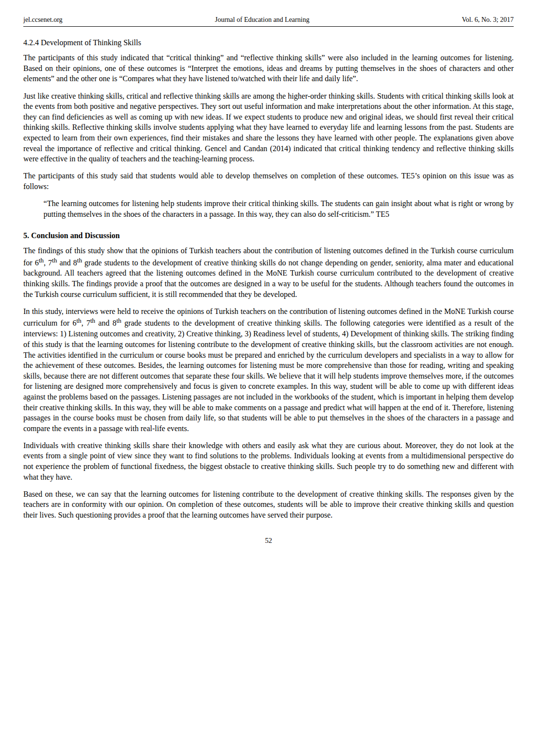jel.ccsenet.org
Journal of Education and Learning
Vol. 6, No. 3; 2017
4.2.4 Development of Thinking Skills
The participants of this study indicated that “critical thinking” and “reflective thinking skills” were also included in the learning outcomes for listening. Based on their opinions, one of these outcomes is “Interpret the emotions, ideas and dreams by putting themselves in the shoes of characters and other elements” and the other one is “Compares what they have listened to/watched with their life and daily life”.
Just like creative thinking skills, critical and reflective thinking skills are among the higher-order thinking skills. Students with critical thinking skills look at the events from both positive and negative perspectives. They sort out useful information and make interpretations about the other information. At this stage, they can find deficiencies as well as coming up with new ideas. If we expect students to produce new and original ideas, we should first reveal their critical thinking skills. Reflective thinking skills involve students applying what they have learned to everyday life and learning lessons from the past. Students are expected to learn from their own experiences, find their mistakes and share the lessons they have learned with other people. The explanations given above reveal the importance of reflective and critical thinking. Gencel and Candan (2014) indicated that critical thinking tendency and reflective thinking skills were effective in the quality of teachers and the teaching-learning process.
The participants of this study said that students would able to develop themselves on completion of these outcomes. TE5’s opinion on this issue was as follows:
“The learning outcomes for listening help students improve their critical thinking skills. The students can gain insight about what is right or wrong by putting themselves in the shoes of the characters in a passage. In this way, they can also do self-criticism.” TE5
5. Conclusion and Discussion
The findings of this study show that the opinions of Turkish teachers about the contribution of listening outcomes defined in the Turkish course curriculum for 6th, 7th and 8th grade students to the development of creative thinking skills do not change depending on gender, seniority, alma mater and educational background. All teachers agreed that the listening outcomes defined in the MoNE Turkish course curriculum contributed to the development of creative thinking skills. The findings provide a proof that the outcomes are designed in a way to be useful for the students. Although teachers found the outcomes in the Turkish course curriculum sufficient, it is still recommended that they be developed.
In this study, interviews were held to receive the opinions of Turkish teachers on the contribution of listening outcomes defined in the MoNE Turkish course curriculum for 6th, 7th and 8th grade students to the development of creative thinking skills. The following categories were identified as a result of the interviews: 1) Listening outcomes and creativity, 2) Creative thinking, 3) Readiness level of students, 4) Development of thinking skills. The striking finding of this study is that the learning outcomes for listening contribute to the development of creative thinking skills, but the classroom activities are not enough. The activities identified in the curriculum or course books must be prepared and enriched by the curriculum developers and specialists in a way to allow for the achievement of these outcomes. Besides, the learning outcomes for listening must be more comprehensive than those for reading, writing and speaking skills, because there are not different outcomes that separate these four skills. We believe that it will help students improve themselves more, if the outcomes for listening are designed more comprehensively and focus is given to concrete examples. In this way, student will be able to come up with different ideas against the problems based on the passages. Listening passages are not included in the workbooks of the student, which is important in helping them develop their creative thinking skills. In this way, they will be able to make comments on a passage and predict what will happen at the end of it. Therefore, listening passages in the course books must be chosen from daily life, so that students will be able to put themselves in the shoes of the characters in a passage and compare the events in a passage with real-life events.
Individuals with creative thinking skills share their knowledge with others and easily ask what they are curious about. Moreover, they do not look at the events from a single point of view since they want to find solutions to the problems. Individuals looking at events from a multidimensional perspective do not experience the problem of functional fixedness, the biggest obstacle to creative thinking skills. Such people try to do something new and different with what they have.
Based on these, we can say that the learning outcomes for listening contribute to the development of creative thinking skills. The responses given by the teachers are in conformity with our opinion. On completion of these outcomes, students will be able to improve their creative thinking skills and question their lives. Such questioning provides a proof that the learning outcomes have served their purpose.
52